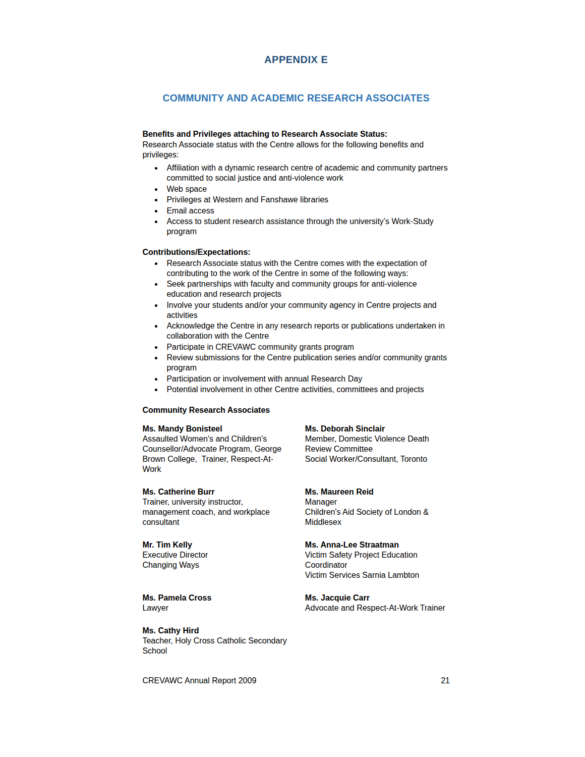APPENDIX E
COMMUNITY AND ACADEMIC RESEARCH ASSOCIATES
Benefits and Privileges attaching to Research Associate Status:
Research Associate status with the Centre allows for the following benefits and privileges:
Affiliation with a dynamic research centre of academic and community partners committed to social justice and anti-violence work
Web space
Privileges at Western and Fanshawe libraries
Email access
Access to student research assistance through the university’s Work-Study program
Contributions/Expectations:
Research Associate status with the Centre comes with the expectation of contributing to the work of the Centre in some of the following ways:
Seek partnerships with faculty and community groups for anti-violence education and research projects
Involve your students and/or your community agency in Centre projects and activities
Acknowledge the Centre in any research reports or publications undertaken in collaboration with the Centre
Participate in CREVAWC community grants program
Review submissions for the Centre publication series and/or community grants program
Participation or involvement with annual Research Day
Potential involvement in other Centre activities, committees and projects
Community Research Associates
| Ms. Mandy Bonisteel Assaulted Women's and Children's Counsellor/Advocate Program, George Brown College, Trainer, Respect-At-Work | Ms. Deborah Sinclair Member, Domestic Violence Death Review Committee Social Worker/Consultant, Toronto |
| Ms. Catherine Burr Trainer, university instructor, management coach, and workplace consultant | Ms. Maureen Reid Manager Children's Aid Society of London & Middlesex |
| Mr. Tim Kelly Executive Director Changing Ways | Ms. Anna-Lee Straatman Victim Safety Project Education Coordinator Victim Services Sarnia Lambton |
| Ms. Pamela Cross Lawyer | Ms. Jacquie Carr Advocate and Respect-At-Work Trainer |
| Ms. Cathy Hird Teacher, Holy Cross Catholic Secondary School | |
CREVAWC Annual Report 2009 21